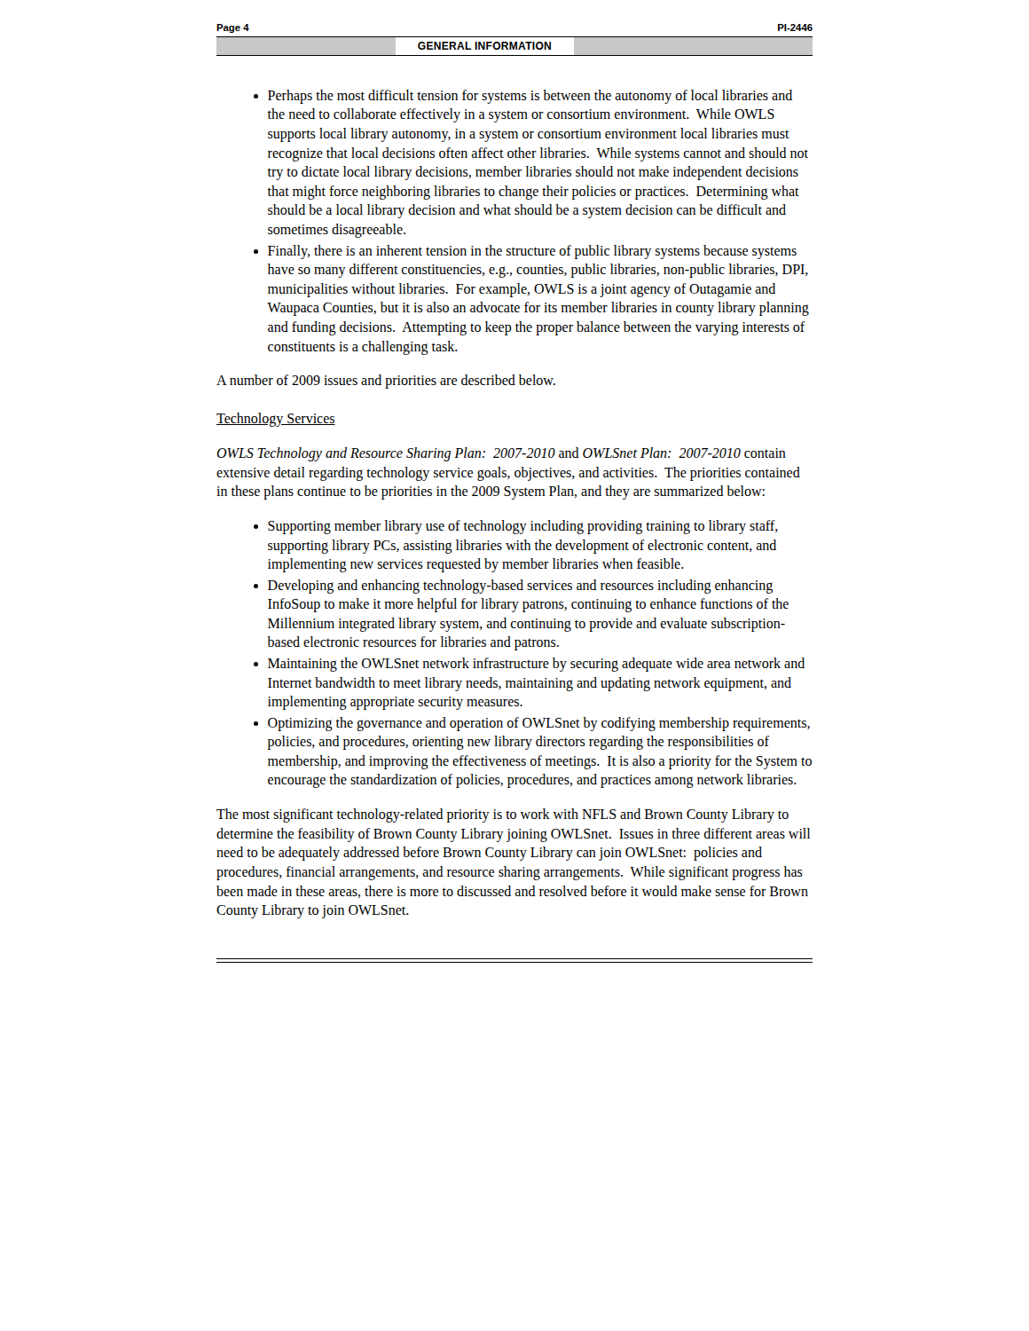Page 4 PI-2446
GENERAL INFORMATION
Perhaps the most difficult tension for systems is between the autonomy of local libraries and the need to collaborate effectively in a system or consortium environment. While OWLS supports local library autonomy, in a system or consortium environment local libraries must recognize that local decisions often affect other libraries. While systems cannot and should not try to dictate local library decisions, member libraries should not make independent decisions that might force neighboring libraries to change their policies or practices. Determining what should be a local library decision and what should be a system decision can be difficult and sometimes disagreeable.
Finally, there is an inherent tension in the structure of public library systems because systems have so many different constituencies, e.g., counties, public libraries, non-public libraries, DPI, municipalities without libraries. For example, OWLS is a joint agency of Outagamie and Waupaca Counties, but it is also an advocate for its member libraries in county library planning and funding decisions. Attempting to keep the proper balance between the varying interests of constituents is a challenging task.
A number of 2009 issues and priorities are described below.
Technology Services
OWLS Technology and Resource Sharing Plan: 2007-2010 and OWLSnet Plan: 2007-2010 contain extensive detail regarding technology service goals, objectives, and activities. The priorities contained in these plans continue to be priorities in the 2009 System Plan, and they are summarized below:
Supporting member library use of technology including providing training to library staff, supporting library PCs, assisting libraries with the development of electronic content, and implementing new services requested by member libraries when feasible.
Developing and enhancing technology-based services and resources including enhancing InfoSoup to make it more helpful for library patrons, continuing to enhance functions of the Millennium integrated library system, and continuing to provide and evaluate subscription-based electronic resources for libraries and patrons.
Maintaining the OWLSnet network infrastructure by securing adequate wide area network and Internet bandwidth to meet library needs, maintaining and updating network equipment, and implementing appropriate security measures.
Optimizing the governance and operation of OWLSnet by codifying membership requirements, policies, and procedures, orienting new library directors regarding the responsibilities of membership, and improving the effectiveness of meetings. It is also a priority for the System to encourage the standardization of policies, procedures, and practices among network libraries.
The most significant technology-related priority is to work with NFLS and Brown County Library to determine the feasibility of Brown County Library joining OWLSnet. Issues in three different areas will need to be adequately addressed before Brown County Library can join OWLSnet: policies and procedures, financial arrangements, and resource sharing arrangements. While significant progress has been made in these areas, there is more to discussed and resolved before it would make sense for Brown County Library to join OWLSnet.